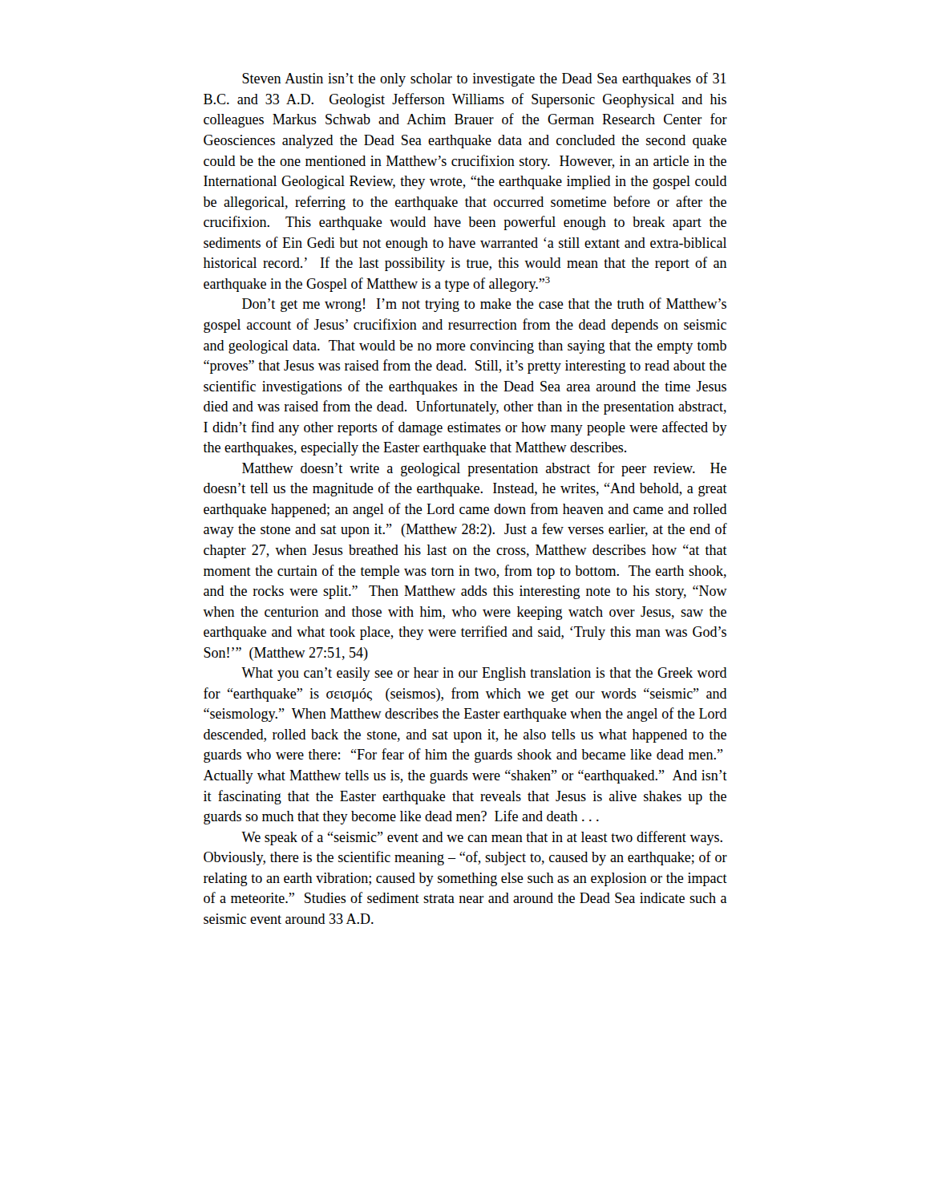Steven Austin isn’t the only scholar to investigate the Dead Sea earthquakes of 31 B.C. and 33 A.D. Geologist Jefferson Williams of Supersonic Geophysical and his colleagues Markus Schwab and Achim Brauer of the German Research Center for Geosciences analyzed the Dead Sea earthquake data and concluded the second quake could be the one mentioned in Matthew’s crucifixion story. However, in an article in the International Geological Review, they wrote, “the earthquake implied in the gospel could be allegorical, referring to the earthquake that occurred sometime before or after the crucifixion. This earthquake would have been powerful enough to break apart the sediments of Ein Gedi but not enough to have warranted ‘a still extant and extra-biblical historical record.’ If the last possibility is true, this would mean that the report of an earthquake in the Gospel of Matthew is a type of allegory.”3
Don’t get me wrong! I’m not trying to make the case that the truth of Matthew’s gospel account of Jesus’ crucifixion and resurrection from the dead depends on seismic and geological data. That would be no more convincing than saying that the empty tomb “proves” that Jesus was raised from the dead. Still, it’s pretty interesting to read about the scientific investigations of the earthquakes in the Dead Sea area around the time Jesus died and was raised from the dead. Unfortunately, other than in the presentation abstract, I didn’t find any other reports of damage estimates or how many people were affected by the earthquakes, especially the Easter earthquake that Matthew describes.
Matthew doesn’t write a geological presentation abstract for peer review. He doesn’t tell us the magnitude of the earthquake. Instead, he writes, “And behold, a great earthquake happened; an angel of the Lord came down from heaven and came and rolled away the stone and sat upon it.” (Matthew 28:2). Just a few verses earlier, at the end of chapter 27, when Jesus breathed his last on the cross, Matthew describes how “at that moment the curtain of the temple was torn in two, from top to bottom. The earth shook, and the rocks were split.” Then Matthew adds this interesting note to his story, “Now when the centurion and those with him, who were keeping watch over Jesus, saw the earthquake and what took place, they were terrified and said, ‘Truly this man was God’s Son!’” (Matthew 27:51, 54)
What you can’t easily see or hear in our English translation is that the Greek word for “earthquake” is σεισμóς (seismos), from which we get our words “seismic” and “seismology.” When Matthew describes the Easter earthquake when the angel of the Lord descended, rolled back the stone, and sat upon it, he also tells us what happened to the guards who were there: “For fear of him the guards shook and became like dead men.” Actually what Matthew tells us is, the guards were “shaken” or “earthquaked.” And isn’t it fascinating that the Easter earthquake that reveals that Jesus is alive shakes up the guards so much that they become like dead men? Life and death . . .
We speak of a “seismic” event and we can mean that in at least two different ways. Obviously, there is the scientific meaning – “of, subject to, caused by an earthquake; of or relating to an earth vibration; caused by something else such as an explosion or the impact of a meteorite.” Studies of sediment strata near and around the Dead Sea indicate such a seismic event around 33 A.D.